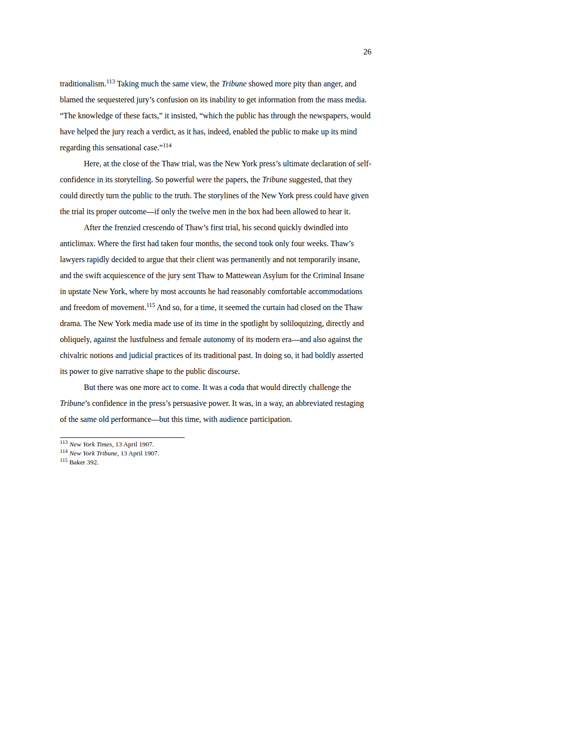26
traditionalism.113 Taking much the same view, the Tribune showed more pity than anger, and blamed the sequestered jury’s confusion on its inability to get information from the mass media. “The knowledge of these facts,” it insisted, “which the public has through the newspapers, would have helped the jury reach a verdict, as it has, indeed, enabled the public to make up its mind regarding this sensational case.”114
Here, at the close of the Thaw trial, was the New York press’s ultimate declaration of self-confidence in its storytelling. So powerful were the papers, the Tribune suggested, that they could directly turn the public to the truth. The storylines of the New York press could have given the trial its proper outcome—if only the twelve men in the box had been allowed to hear it.
After the frenzied crescendo of Thaw’s first trial, his second quickly dwindled into anticlimax. Where the first had taken four months, the second took only four weeks. Thaw’s lawyers rapidly decided to argue that their client was permanently and not temporarily insane, and the swift acquiescence of the jury sent Thaw to Mattewean Asylum for the Criminal Insane in upstate New York, where by most accounts he had reasonably comfortable accommodations and freedom of movement.115 And so, for a time, it seemed the curtain had closed on the Thaw drama. The New York media made use of its time in the spotlight by soliloquizing, directly and obliquely, against the lustfulness and female autonomy of its modern era—and also against the chivalric notions and judicial practices of its traditional past. In doing so, it had boldly asserted its power to give narrative shape to the public discourse.
But there was one more act to come. It was a coda that would directly challenge the Tribune’s confidence in the press’s persuasive power. It was, in a way, an abbreviated restaging of the same old performance—but this time, with audience participation.
113 New York Times, 13 April 1907.
114 New York Tribune, 13 April 1907.
115 Baker 392.